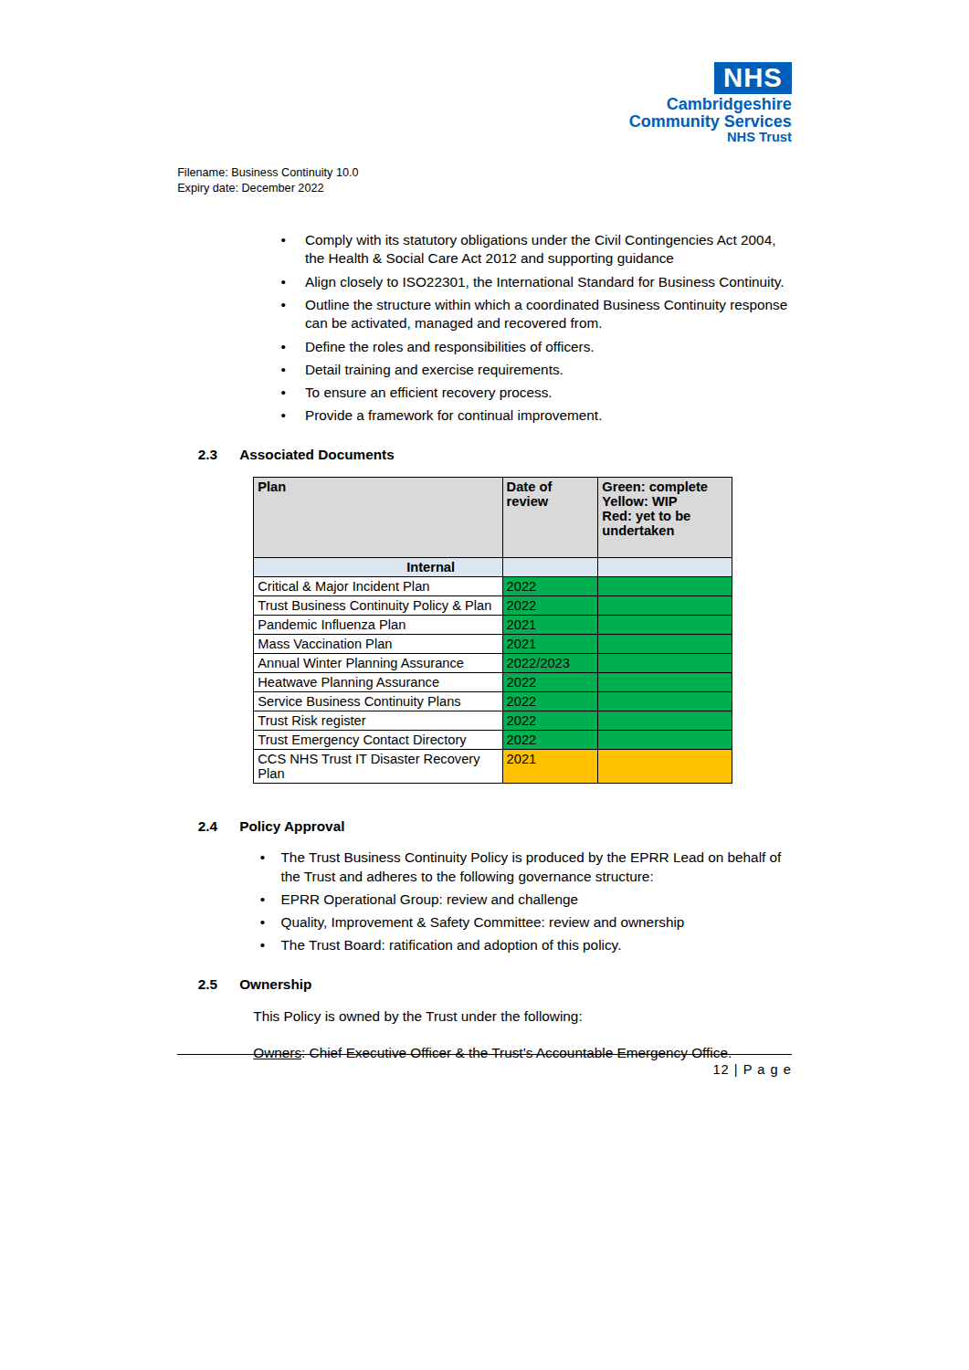NHS
Cambridgeshire
Community Services
NHS Trust
Filename: Business Continuity 10.0
Expiry date: December 2022
Comply with its statutory obligations under the Civil Contingencies Act 2004, the Health & Social Care Act 2012 and supporting guidance
Align closely to ISO22301, the International Standard for Business Continuity.
Outline the structure within which a coordinated Business Continuity response can be activated, managed and recovered from.
Define the roles and responsibilities of officers.
Detail training and exercise requirements.
To ensure an efficient recovery process.
Provide a framework for continual improvement.
2.3
Associated Documents
| Plan | Date of review | Green: complete Yellow: WIP Red: yet to be undertaken |
| --- | --- | --- |
| Internal | | |
| Critical & Major Incident Plan | 2022 | |
| Trust Business Continuity Policy & Plan | 2022 | |
| Pandemic Influenza Plan | 2021 | |
| Mass Vaccination Plan | 2021 | |
| Annual Winter Planning Assurance | 2022/2023 | |
| Heatwave Planning Assurance | 2022 | |
| Service Business Continuity Plans | 2022 | |
| Trust Risk register | 2022 | |
| Trust Emergency Contact Directory | 2022 | |
| CCS NHS Trust IT Disaster Recovery Plan | 2021 | |
2.4
Policy Approval
The Trust Business Continuity Policy is produced by the EPRR Lead on behalf of the Trust and adheres to the following governance structure:
EPRR Operational Group: review and challenge
Quality, Improvement & Safety Committee: review and ownership
The Trust Board: ratification and adoption of this policy.
2.5
Ownership
This Policy is owned by the Trust under the following:
Owners: Chief Executive Officer & the Trust’s Accountable Emergency Office.
12 | P a g e